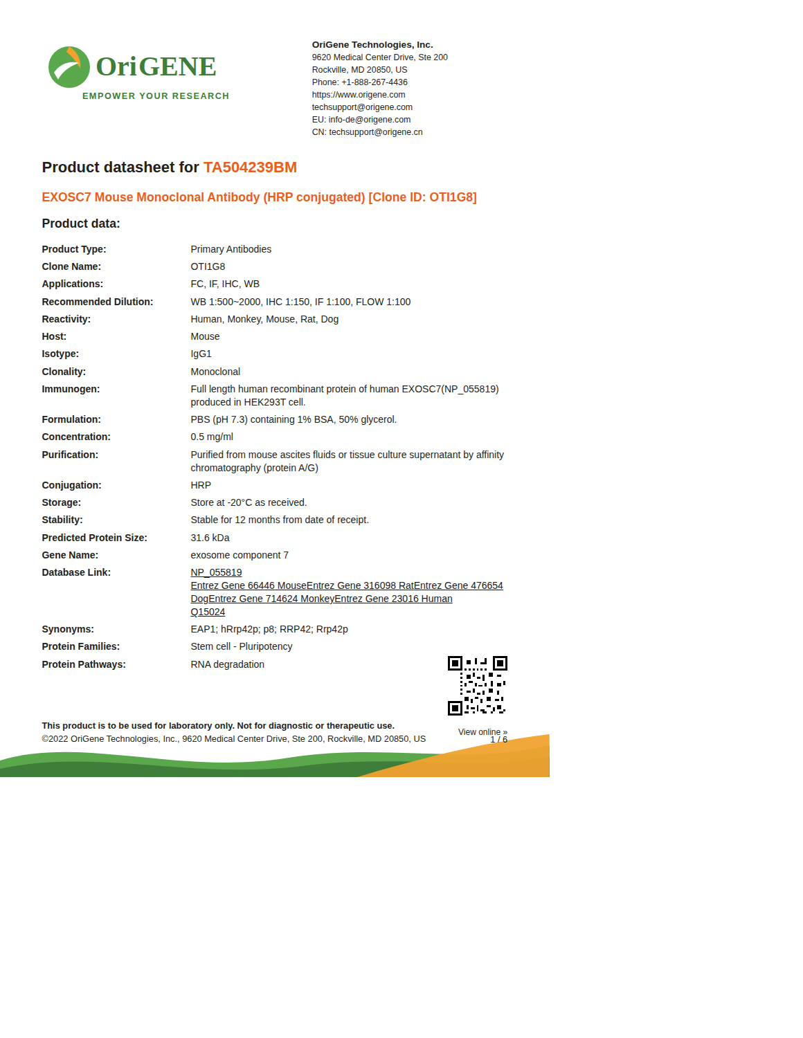Ori GENE
EMPOWER YOUR RESEARCH
OriGene Technologies, Inc.
9620 Medical Center Drive, Ste 200
Rockville, MD 20850, US
Phone: +1-888-267-4436
https://www.origene.com
techsupport@origene.com
EU: info-de@origene.com
CN: techsupport@origene.cn
Product datasheet for TA504239BM
EXOSC7 Mouse Monoclonal Antibody (HRP conjugated) [Clone ID: OTI1G8]
Product data:
| Product Type: | Primary Antibodies |
| Clone Name: | OTI1G8 |
| Applications: | FC, IF, IHC, WB |
| Recommended Dilution: | WB 1:500~2000, IHC 1:150, IF 1:100, FLOW 1:100 |
| Reactivity: | Human, Monkey, Mouse, Rat, Dog |
| Host: | Mouse |
| Isotype: | IgG1 |
| Clonality: | Monoclonal |
| Immunogen: | Full length human recombinant protein of human EXOSC7(NP_055819) produced in HEK293T cell. |
| Formulation: | PBS (pH 7.3) containing 1% BSA, 50% glycerol. |
| Concentration: | 0.5 mg/ml |
| Purification: | Purified from mouse ascites fluids or tissue culture supernatant by affinity chromatography (protein A/G) |
| Conjugation: | HRP |
| Storage: | Store at -20°C as received. |
| Stability: | Stable for 12 months from date of receipt. |
| Predicted Protein Size: | 31.6 kDa |
| Gene Name: | exosome component 7 |
| Database Link: | NP_055819 Entrez Gene 66446 Mouse Entrez Gene 316098 Rat Entrez Gene 476654 Dog Entrez Gene 714624 Monkey Entrez Gene 23016 Human Q15024 |
| Synonyms: | EAP1; hRrp42p; p8; RRP42; Rrp42p |
| Protein Families: | Stem cell - Pluripotency |
| Protein Pathways: | RNA degradation |
This product is to be used for laboratory only. Not for diagnostic or therapeutic use.
©2022 OriGene Technologies, Inc., 9620 Medical Center Drive, Ste 200, Rockville, MD 20850, US
View online »
1 / 6